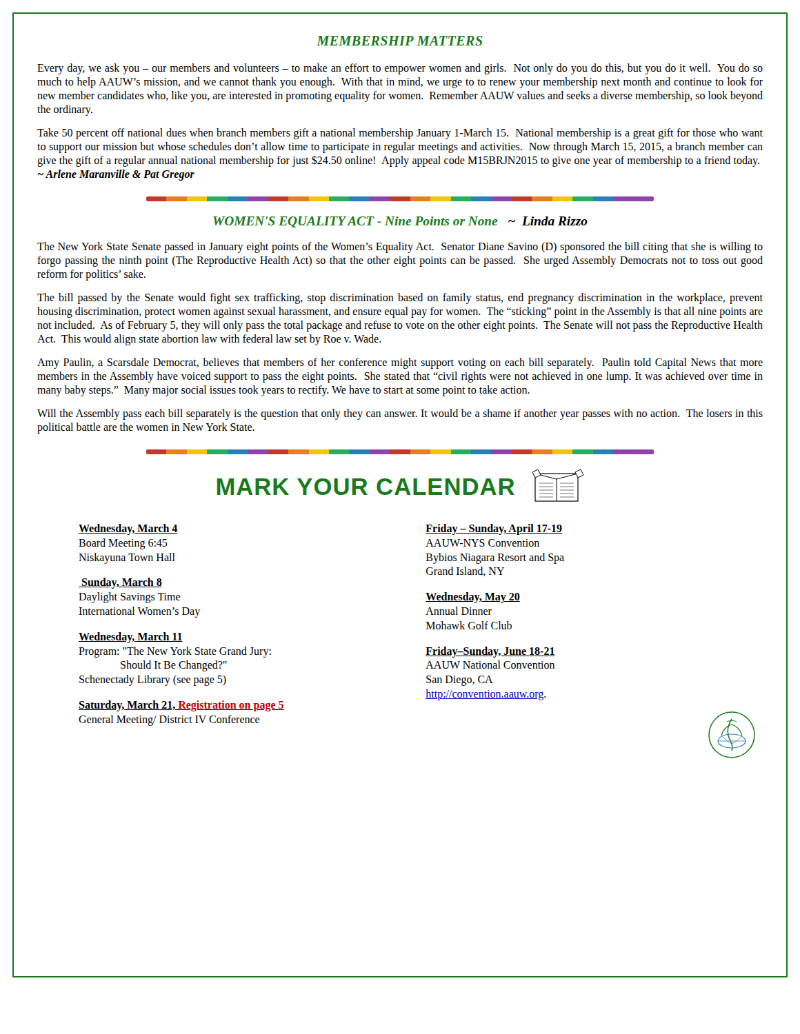MEMBERSHIP MATTERS
Every day, we ask you – our members and volunteers – to make an effort to empower women and girls. Not only do you do this, but you do it well. You do so much to help AAUW’s mission, and we cannot thank you enough. With that in mind, we urge to to renew your membership next month and continue to look for new member candidates who, like you, are interested in promoting equality for women. Remember AAUW values and seeks a diverse membership, so look beyond the ordinary.
Take 50 percent off national dues when branch members gift a national membership January 1-March 15. National membership is a great gift for those who want to support our mission but whose schedules don’t allow time to participate in regular meetings and activities. Now through March 15, 2015, a branch member can give the gift of a regular annual national membership for just $24.50 online! Apply appeal code M15BRJN2015 to give one year of membership to a friend today. ~ Arlene Maranville & Pat Gregor
WOMEN'S EQUALITY ACT - Nine Points or None ~ Linda Rizzo
The New York State Senate passed in January eight points of the Women’s Equality Act. Senator Diane Savino (D) sponsored the bill citing that she is willing to forgo passing the ninth point (The Reproductive Health Act) so that the other eight points can be passed. She urged Assembly Democrats not to toss out good reform for politics’ sake.
The bill passed by the Senate would fight sex trafficking, stop discrimination based on family status, end pregnancy discrimination in the workplace, prevent housing discrimination, protect women against sexual harassment, and ensure equal pay for women. The “sticking” point in the Assembly is that all nine points are not included. As of February 5, they will only pass the total package and refuse to vote on the other eight points. The Senate will not pass the Reproductive Health Act. This would align state abortion law with federal law set by Roe v. Wade.
Amy Paulin, a Scarsdale Democrat, believes that members of her conference might support voting on each bill separately. Paulin told Capital News that more members in the Assembly have voiced support to pass the eight points. She stated that “civil rights were not achieved in one lump. It was achieved over time in many baby steps.” Many major social issues took years to rectify. We have to start at some point to take action.
Will the Assembly pass each bill separately is the question that only they can answer. It would be a shame if another year passes with no action. The losers in this political battle are the women in New York State.
MARK YOUR CALENDAR
Wednesday, March 4
Board Meeting 6:45
Niskayuna Town Hall
Sunday, March 8
Daylight Savings Time
International Women’s Day
Wednesday, March 11
Program: "The New York State Grand Jury:
Should It Be Changed?"
Schenectady Library (see page 5)
Saturday, March 21, Registration on page 5
General Meeting/ District IV Conference
Friday – Sunday, April 17-19
AAUW-NYS Convention
Bybios Niagara Resort and Spa
Grand Island, NY
Wednesday, May 20
Annual Dinner
Mohawk Golf Club
Friday–Sunday, June 18-21
AAUW National Convention
San Diego, CA
http://convention.aauw.org.